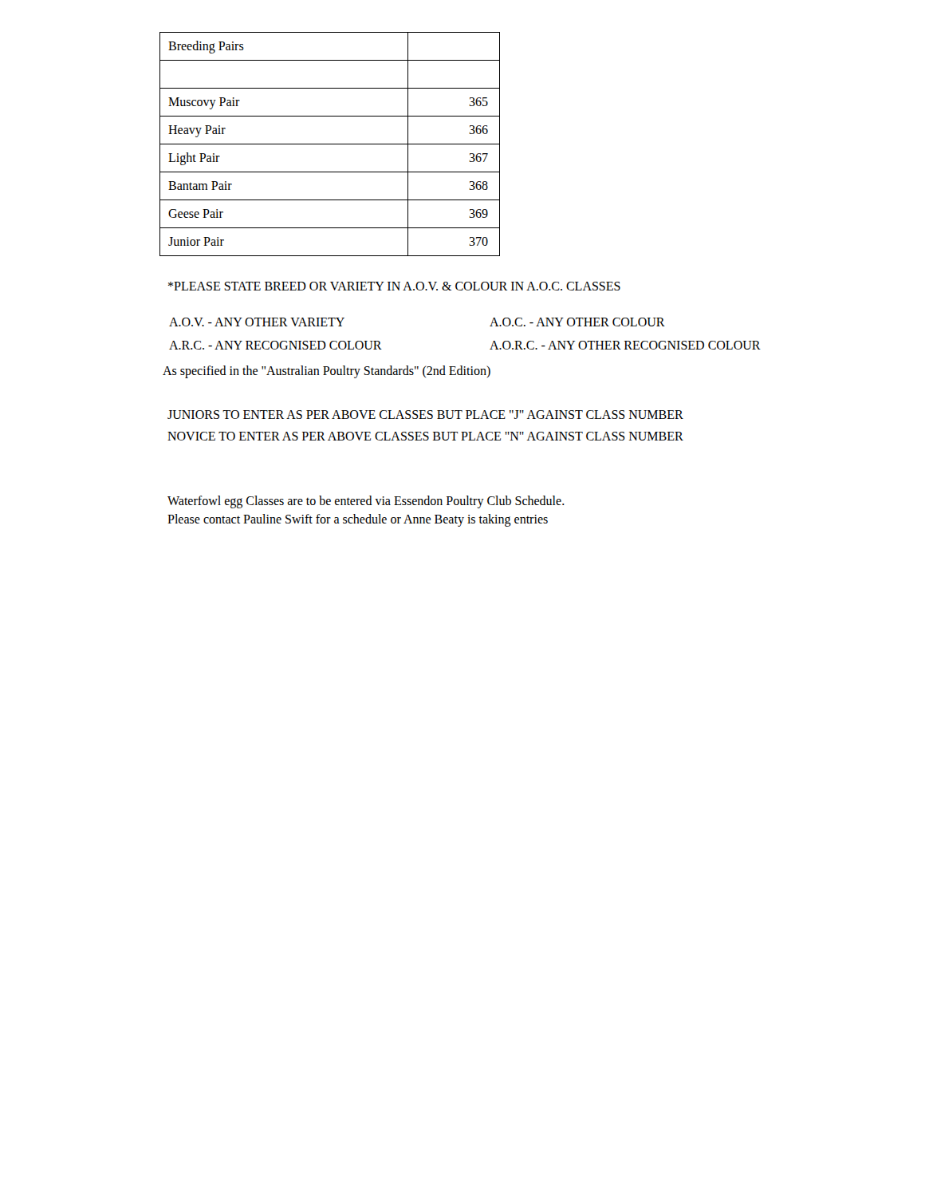| Breeding Pairs | |
| Muscovy Pair | 365 |
| Heavy Pair | 366 |
| Light Pair | 367 |
| Bantam Pair | 368 |
| Geese Pair | 369 |
| Junior Pair | 370 |
*PLEASE STATE BREED OR VARIETY IN A.O.V. & COLOUR IN A.O.C. CLASSES
| A.O.V. - ANY OTHER VARIETY | A.O.C. - ANY OTHER COLOUR |
| A.R.C. - ANY RECOGNISED COLOUR | A.O.R.C. - ANY OTHER RECOGNISED COLOUR |
As specified in the "Australian Poultry Standards" (2nd Edition)
JUNIORS TO ENTER AS PER ABOVE CLASSES BUT PLACE "J" AGAINST CLASS NUMBER
NOVICE TO ENTER AS PER ABOVE CLASSES BUT PLACE "N" AGAINST CLASS NUMBER
Waterfowl egg Classes are to be entered via Essendon Poultry Club Schedule.
Please contact Pauline Swift for a schedule or Anne Beaty is taking entries